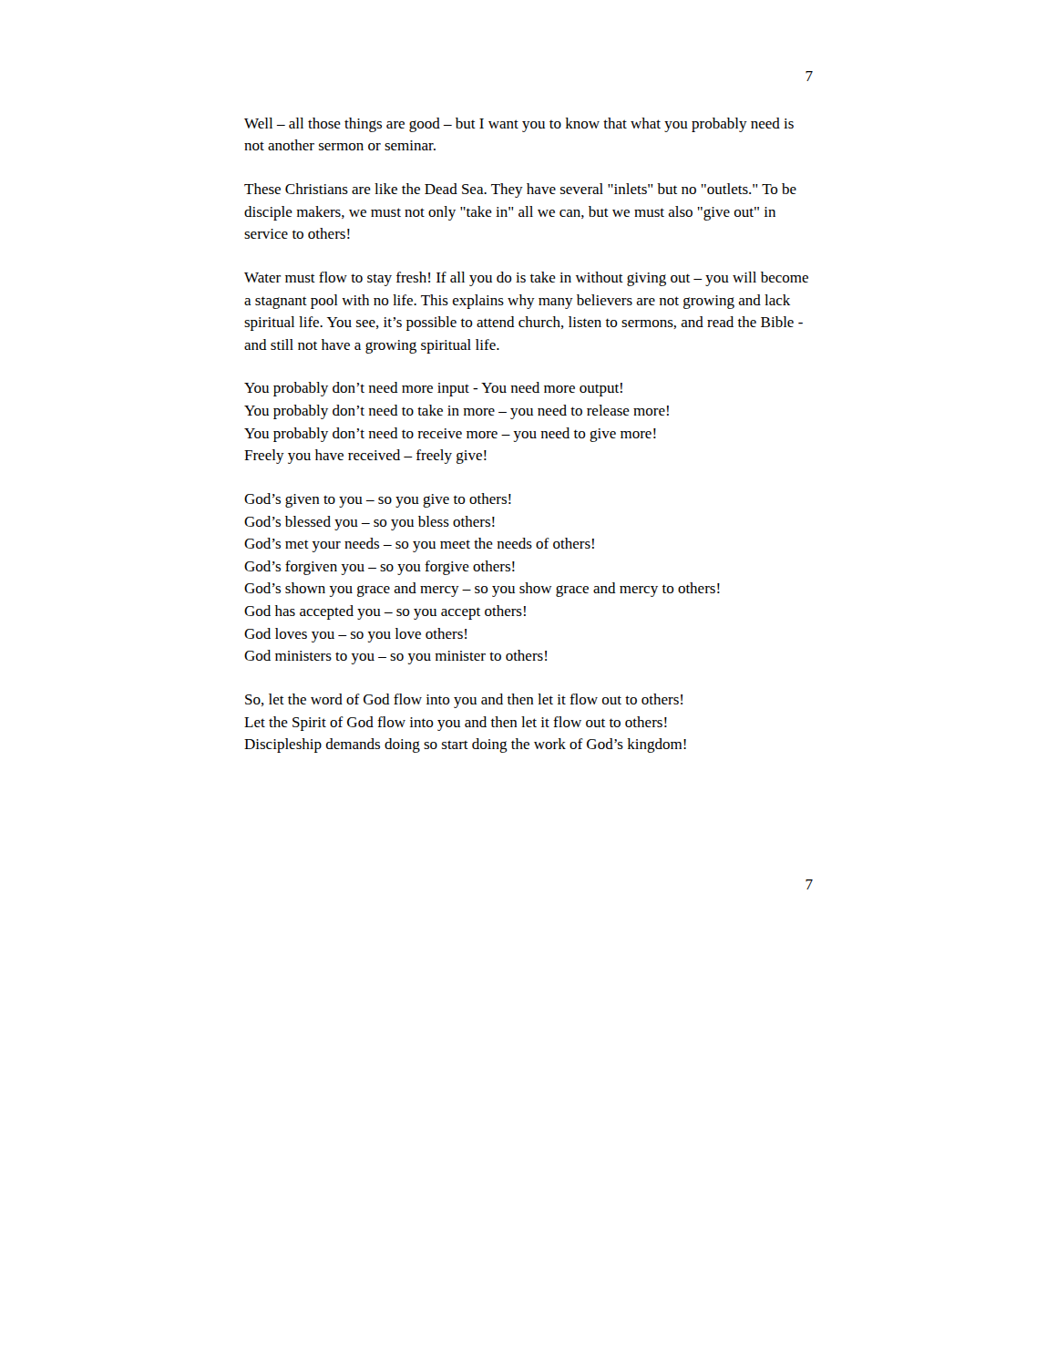7
Well – all those things are good – but I want you to know that what you probably need is not another sermon or seminar.
These Christians are like the Dead Sea. They have several "inlets" but no "outlets." To be disciple makers, we must not only "take in" all we can, but we must also "give out" in service to others!
Water must flow to stay fresh! If all you do is take in without giving out – you will become a stagnant pool with no life. This explains why many believers are not growing and lack spiritual life. You see, it’s possible to attend church, listen to sermons, and read the Bible - and still not have a growing spiritual life.
You probably don’t need more input - You need more output!
You probably don’t need to take in more – you need to release more!
You probably don’t need to receive more – you need to give more!
Freely you have received – freely give!
God’s given to you – so you give to others!
God’s blessed you – so you bless others!
God’s met your needs – so you meet the needs of others!
God’s forgiven you – so you forgive others!
God’s shown you grace and mercy – so you show grace and mercy to others!
God has accepted you – so you accept others!
God loves you – so you love others!
God ministers to you – so you minister to others!
So, let the word of God flow into you and then let it flow out to others!
Let the Spirit of God flow into you and then let it flow out to others!
Discipleship demands doing so start doing the work of God’s kingdom!
7